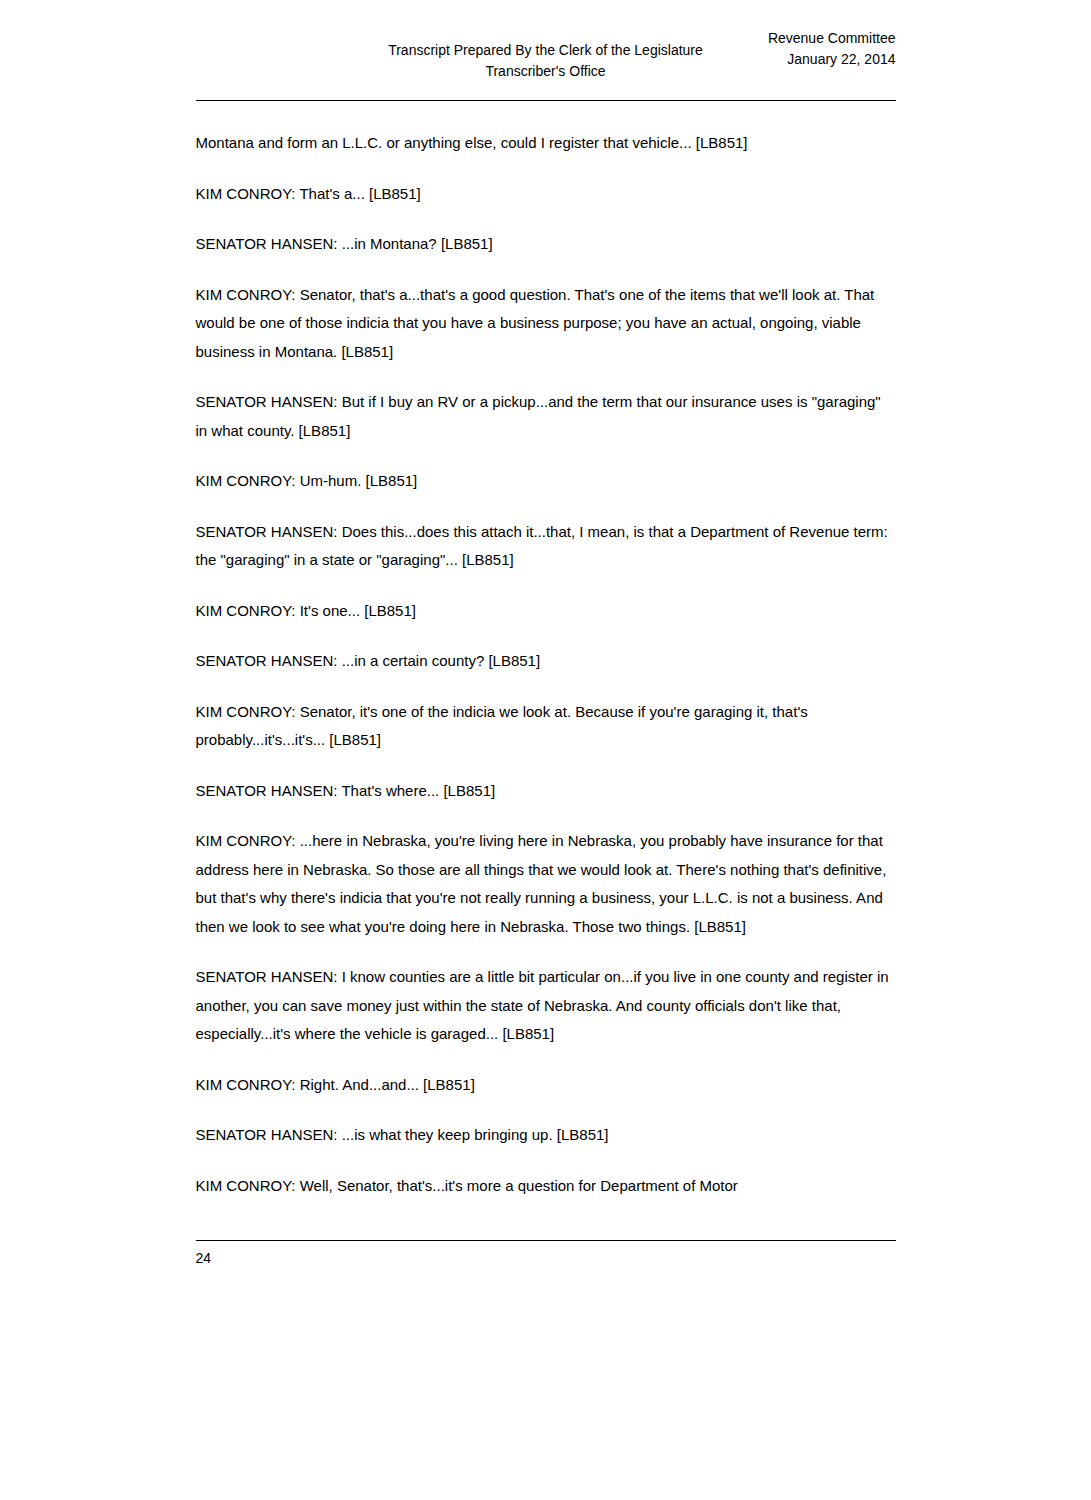Transcript Prepared By the Clerk of the Legislature
Transcriber's Office
Revenue Committee
January 22, 2014
Montana and form an L.L.C. or anything else, could I register that vehicle... [LB851]
KIM CONROY: That's a... [LB851]
SENATOR HANSEN: ...in Montana? [LB851]
KIM CONROY: Senator, that's a...that's a good question. That's one of the items that we'll look at. That would be one of those indicia that you have a business purpose; you have an actual, ongoing, viable business in Montana. [LB851]
SENATOR HANSEN: But if I buy an RV or a pickup...and the term that our insurance uses is "garaging" in what county. [LB851]
KIM CONROY: Um-hum. [LB851]
SENATOR HANSEN: Does this...does this attach it...that, I mean, is that a Department of Revenue term: the "garaging" in a state or "garaging"... [LB851]
KIM CONROY: It's one... [LB851]
SENATOR HANSEN: ...in a certain county? [LB851]
KIM CONROY: Senator, it's one of the indicia we look at. Because if you're garaging it, that's probably...it's...it's... [LB851]
SENATOR HANSEN: That's where... [LB851]
KIM CONROY: ...here in Nebraska, you're living here in Nebraska, you probably have insurance for that address here in Nebraska. So those are all things that we would look at. There's nothing that's definitive, but that's why there's indicia that you're not really running a business, your L.L.C. is not a business. And then we look to see what you're doing here in Nebraska. Those two things. [LB851]
SENATOR HANSEN: I know counties are a little bit particular on...if you live in one county and register in another, you can save money just within the state of Nebraska. And county officials don't like that, especially...it's where the vehicle is garaged... [LB851]
KIM CONROY: Right. And...and... [LB851]
SENATOR HANSEN: ...is what they keep bringing up. [LB851]
KIM CONROY: Well, Senator, that's...it's more a question for Department of Motor
24